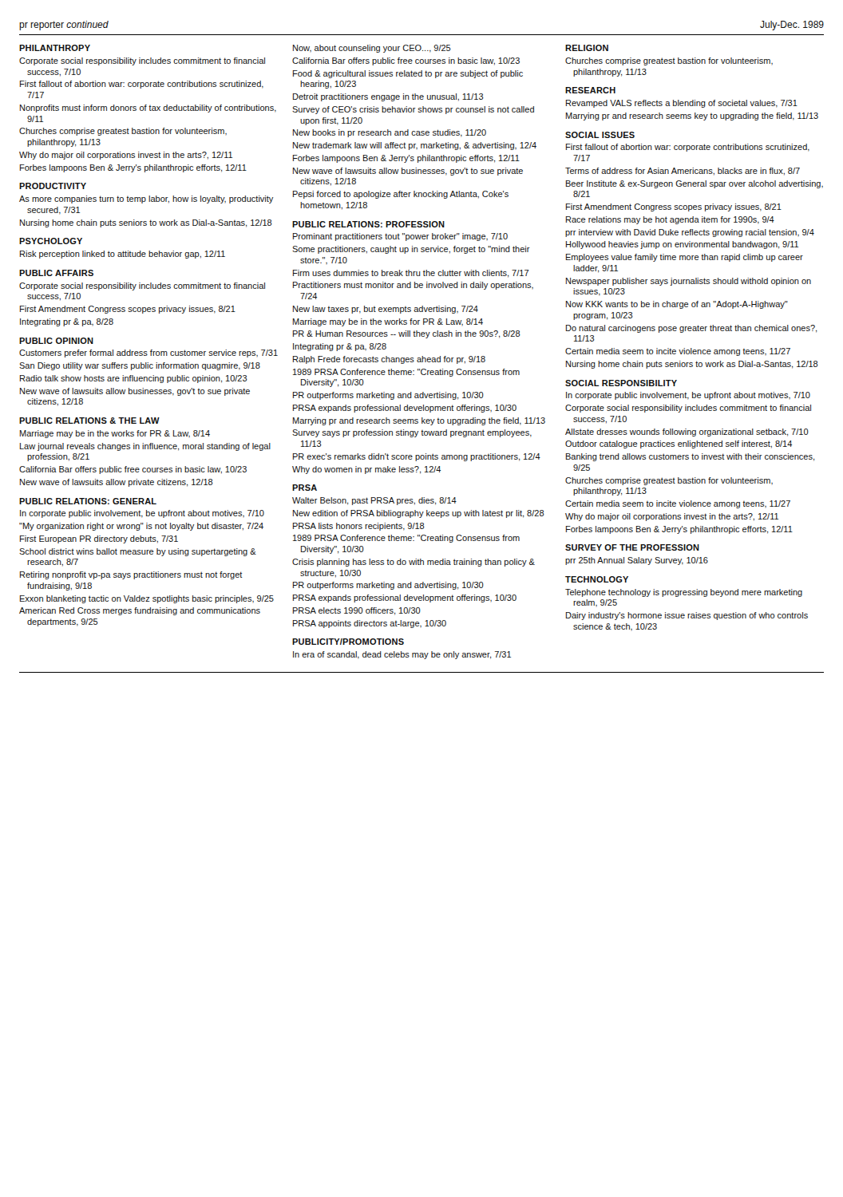pr reporter continued
July-Dec. 1989
Philanthropy
Corporate social responsibility includes commitment to financial success, 7/10
First fallout of abortion war: corporate contributions scrutinized, 7/17
Nonprofits must inform donors of tax deductability of contributions, 9/11
Churches comprise greatest bastion for volunteerism, philanthropy, 11/13
Why do major oil corporations invest in the arts?, 12/11
Forbes lampoons Ben & Jerry's philanthropic efforts, 12/11
Productivity
As more companies turn to temp labor, how is loyalty, productivity secured, 7/31
Nursing home chain puts seniors to work as Dial-a-Santas, 12/18
Psychology
Risk perception linked to attitude behavior gap, 12/11
Public Affairs
Corporate social responsibility includes commitment to financial success, 7/10
First Amendment Congress scopes privacy issues, 8/21
Integrating pr & pa, 8/28
Public Opinion
Customers prefer formal address from customer service reps, 7/31
San Diego utility war suffers public information quagmire, 9/18
Radio talk show hosts are influencing public opinion, 10/23
New wave of lawsuits allow businesses, gov't to sue private citizens, 12/18
Public Relations & The Law
Marriage may be in the works for PR & Law, 8/14
Law journal reveals changes in influence, moral standing of legal profession, 8/21
California Bar offers public free courses in basic law, 10/23
New wave of lawsuits allow private citizens, 12/18
Public Relations: General
In corporate public involvement, be upfront about motives, 7/10
"My organization right or wrong" is not loyalty but disaster, 7/24
First European PR directory debuts, 7/31
School district wins ballot measure by using supertargeting & research, 8/7
Retiring nonprofit vp-pa says practitioners must not forget fundraising, 9/18
Exxon blanketing tactic on Valdez spotlights basic principles, 9/25
American Red Cross merges fundraising and communications departments, 9/25
Now, about counseling your CEO..., 9/25
California Bar offers public free courses in basic law, 10/23
Food & agricultural issues related to pr are subject of public hearing, 10/23
Detroit practitioners engage in the unusual, 11/13
Survey of CEO's crisis behavior shows pr counsel is not called upon first, 11/20
New books in pr research and case studies, 11/20
New trademark law will affect pr, marketing, & advertising, 12/4
Forbes lampoons Ben & Jerry's philanthropic efforts, 12/11
New wave of lawsuits allow businesses, gov't to sue private citizens, 12/18
Pepsi forced to apologize after knocking Atlanta, Coke's hometown, 12/18
Public Relations: Profession
Prominant practitioners tout "power broker" image, 7/10
Some practitioners, caught up in service, forget to "mind their store.", 7/10
Firm uses dummies to break thru the clutter with clients, 7/17
Practitioners must monitor and be involved in daily operations, 7/24
New law taxes pr, but exempts advertising, 7/24
Marriage may be in the works for PR & Law, 8/14
PR & Human Resources -- will they clash in the 90s?, 8/28
Integrating pr & pa, 8/28
Ralph Frede forecasts changes ahead for pr, 9/18
1989 PRSA Conference theme: "Creating Consensus from Diversity", 10/30
PR outperforms marketing and advertising, 10/30
PRSA expands professional development offerings, 10/30
Marrying pr and research seems key to upgrading the field, 11/13
Survey says pr profession stingy toward pregnant employees, 11/13
PR exec's remarks didn't score points among practitioners, 12/4
Why do women in pr make less?, 12/4
PRSA
Walter Belson, past PRSA pres, dies, 8/14
New edition of PRSA bibliography keeps up with latest pr lit, 8/28
PRSA lists honors recipients, 9/18
1989 PRSA Conference theme: "Creating Consensus from Diversity", 10/30
Crisis planning has less to do with media training than policy & structure, 10/30
PR outperforms marketing and advertising, 10/30
PRSA expands professional development offerings, 10/30
PRSA elects 1990 officers, 10/30
PRSA appoints directors at-large, 10/30
Publicity/Promotions
In era of scandal, dead celebs may be only answer, 7/31
Religion
Churches comprise greatest bastion for volunteerism, philanthropy, 11/13
Research
Revamped VALS reflects a blending of societal values, 7/31
Marrying pr and research seems key to upgrading the field, 11/13
Social Issues
First fallout of abortion war: corporate contributions scrutinized, 7/17
Terms of address for Asian Americans, blacks are in flux, 8/7
Beer Institute & ex-Surgeon General spar over alcohol advertising, 8/21
First Amendment Congress scopes privacy issues, 8/21
Race relations may be hot agenda item for 1990s, 9/4
prr interview with David Duke reflects growing racial tension, 9/4
Hollywood heavies jump on environmental bandwagon, 9/11
Employees value family time more than rapid climb up career ladder, 9/11
Newspaper publisher says journalists should withold opinion on issues, 10/23
Now KKK wants to be in charge of an "Adopt-A-Highway" program, 10/23
Do natural carcinogens pose greater threat than chemical ones?, 11/13
Certain media seem to incite violence among teens, 11/27
Nursing home chain puts seniors to work as Dial-a-Santas, 12/18
Social Responsibility
In corporate public involvement, be upfront about motives, 7/10
Corporate social responsibility includes commitment to financial success, 7/10
Allstate dresses wounds following organizational setback, 7/10
Outdoor catalogue practices enlightened self interest, 8/14
Banking trend allows customers to invest with their consciences, 9/25
Churches comprise greatest bastion for volunteerism, philanthropy, 11/13
Certain media seem to incite violence among teens, 11/27
Why do major oil corporations invest in the arts?, 12/11
Forbes lampoons Ben & Jerry's philanthropic efforts, 12/11
Survey of the Profession
prr 25th Annual Salary Survey, 10/16
Technology
Telephone technology is progressing beyond mere marketing realm, 9/25
Dairy industry's hormone issue raises question of who controls science & tech, 10/23